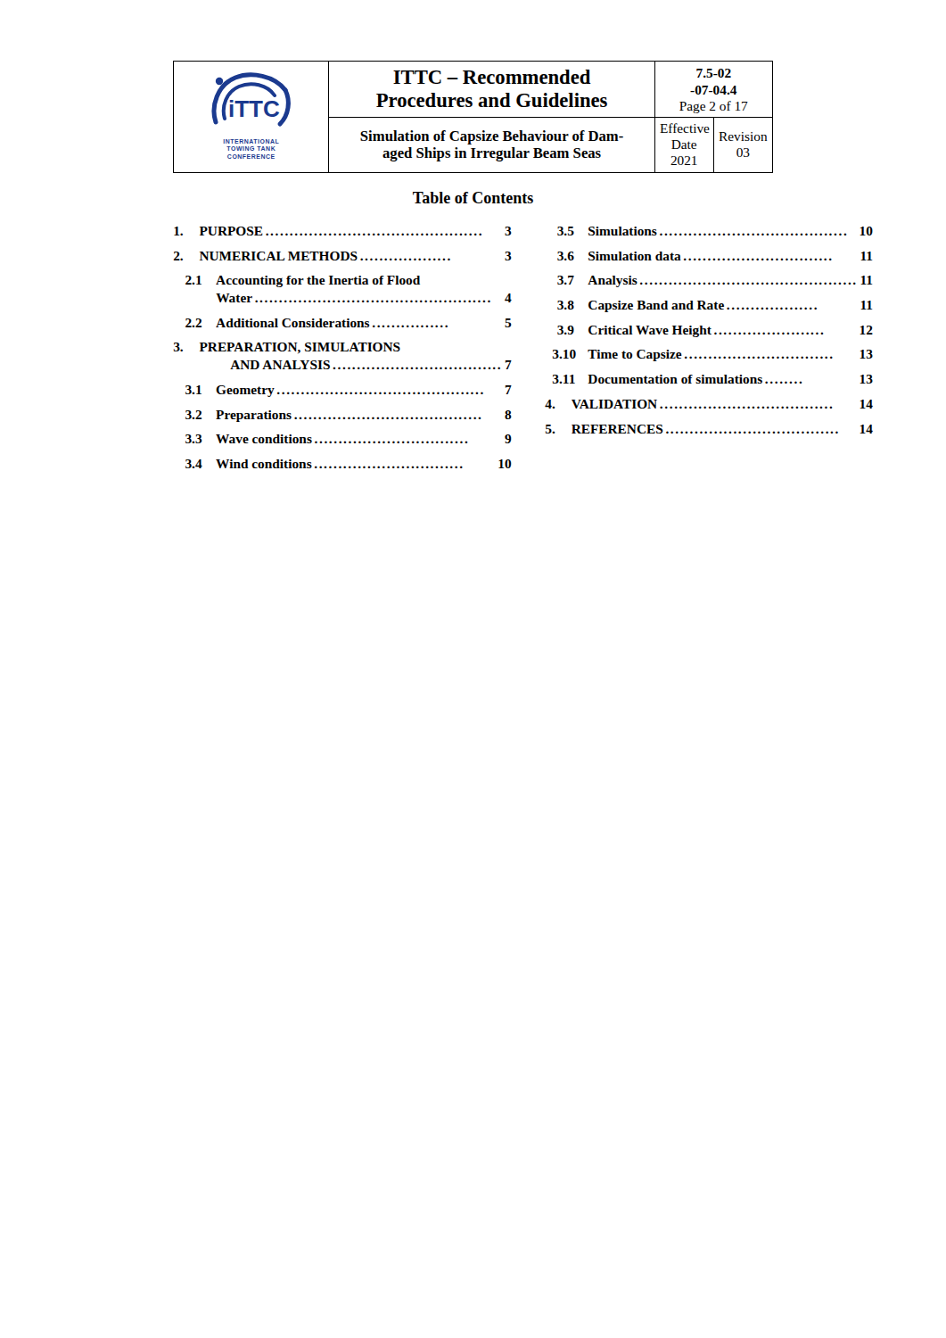| iTTC INTERNATIONAL TOWING TANK CONFERENCE | ITTC – Recommended Procedures and Guidelines | 7.5-02 -07-04.4 Page 2 of 17 |
| Simulation of Capsize Behaviour of Dam- aged Ships in Irregular Beam Seas | Effective Date 2021 | Revision 03 |
Table of Contents
1. PURPOSE............................................. 3
2. NUMERICAL METHODS................... 3
2.1 Accounting for the Inertia of Flood
Water................................................. 4
2.2 Additional Considerations................ 5
3. PREPARATION, SIMULATIONS
AND ANALYSIS................................... 7
3.1 Geometry........................................... 7
3.2 Preparations....................................... 8
3.3 Wave conditions................................ 9
3.4 Wind conditions............................... 10
3.5 Simulations....................................... 10
3.6 Simulation data............................... 11
3.7 Analysis............................................. 11
3.8 Capsize Band and Rate................... 11
3.9 Critical Wave Height....................... 12
3.10 Time to Capsize............................... 13
3.11 Documentation of simulations........ 13
4. VALIDATION.................................... 14
5. REFERENCES.................................... 14